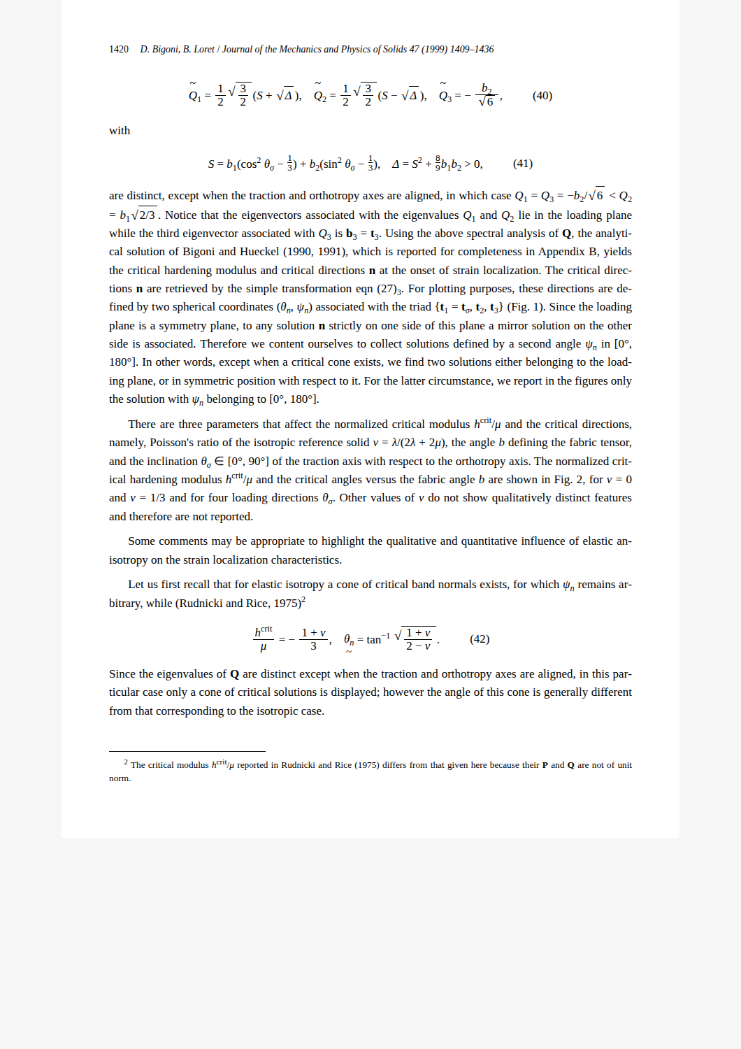1420 D. Bigoni, B. Loret / Journal of the Mechanics and Physics of Solids 47 (1999) 1409–1436
Q1 = 1232(S + Δ), Q2 = 1232(S − Δ), Q3 = − b26,
(40)
with
S = b1(cos2 θσ − 13) + b2(sin2 θσ − 13), Δ = S2 + 89 b1b2 > 0,
(41)
are distinct, except when the traction and orthotropy axes are aligned, in which case Q1 = Q3 = −b2/6 < Q2 = b12/3. Notice that the eigenvectors associated with the eigenvalues Q1 and Q2 lie in the loading plane while the third eigenvector associated with Q3 is b3 = t3. Using the above spectral analysis of Q, the analytical solution of Bigoni and Hueckel (1990, 1991), which is reported for completeness in Appendix B, yields the critical hardening modulus and critical directions n at the onset of strain localization. The critical directions n are retrieved by the simple transformation eqn (27)3. For plotting purposes, these directions are defined by two spherical coordinates (θn, ψn) associated with the triad {t1 = tσ, t2, t3} (Fig. 1). Since the loading plane is a symmetry plane, to any solution n strictly on one side of this plane a mirror solution on the other side is associated. Therefore we content ourselves to collect solutions defined by a second angle ψn in [0°, 180°]. In other words, except when a critical cone exists, we find two solutions either belonging to the loading plane, or in symmetric position with respect to it. For the latter circumstance, we report in the figures only the solution with ψn belonging to [0°, 180°].
There are three parameters that affect the normalized critical modulus hcrit/μ and the critical directions, namely, Poisson's ratio of the isotropic reference solid v = λ/(2λ + 2μ), the angle b defining the fabric tensor, and the inclination θσ ∈ [0°, 90°] of the traction axis with respect to the orthotropy axis. The normalized critical hardening modulus hcrit/μ and the critical angles versus the fabric angle b are shown in Fig. 2, for v = 0 and v = 1/3 and for four loading directions θσ. Other values of v do not show qualitatively distinct features and therefore are not reported.
Some comments may be appropriate to highlight the qualitative and quantitative influence of elastic anisotropy on the strain localization characteristics.
Let us first recall that for elastic isotropy a cone of critical band normals exists, for which ψn remains arbitrary, while (Rudnicki and Rice, 1975)2
hcrit μ = − 1 + v 3, θn = tan−1 1 + v 2 − v.
(42)
Since the eigenvalues of Q are distinct except when the traction and orthotropy axes are aligned, in this particular case only a cone of critical solutions is displayed; however the angle of this cone is generally different from that corresponding to the isotropic case.
2 The critical modulus hcrit/μ reported in Rudnicki and Rice (1975) differs from that given here because their P and Q are not of unit norm.